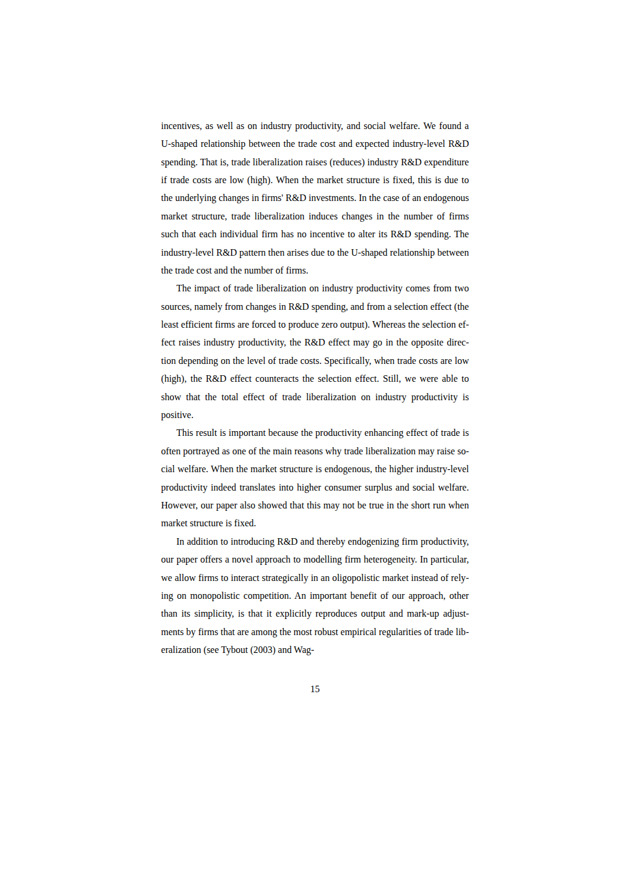incentives, as well as on industry productivity, and social welfare. We found a U-shaped relationship between the trade cost and expected industry-level R&D spending. That is, trade liberalization raises (reduces) industry R&D expenditure if trade costs are low (high). When the market structure is fixed, this is due to the underlying changes in firms' R&D investments. In the case of an endogenous market structure, trade liberalization induces changes in the number of firms such that each individual firm has no incentive to alter its R&D spending. The industry-level R&D pattern then arises due to the U-shaped relationship between the trade cost and the number of firms.
The impact of trade liberalization on industry productivity comes from two sources, namely from changes in R&D spending, and from a selection effect (the least efficient firms are forced to produce zero output). Whereas the selection effect raises industry productivity, the R&D effect may go in the opposite direction depending on the level of trade costs. Specifically, when trade costs are low (high), the R&D effect counteracts the selection effect. Still, we were able to show that the total effect of trade liberalization on industry productivity is positive.
This result is important because the productivity enhancing effect of trade is often portrayed as one of the main reasons why trade liberalization may raise social welfare. When the market structure is endogenous, the higher industry-level productivity indeed translates into higher consumer surplus and social welfare. However, our paper also showed that this may not be true in the short run when market structure is fixed.
In addition to introducing R&D and thereby endogenizing firm productivity, our paper offers a novel approach to modelling firm heterogeneity. In particular, we allow firms to interact strategically in an oligopolistic market instead of relying on monopolistic competition. An important benefit of our approach, other than its simplicity, is that it explicitly reproduces output and mark-up adjustments by firms that are among the most robust empirical regularities of trade liberalization (see Tybout (2003) and Wag-
15